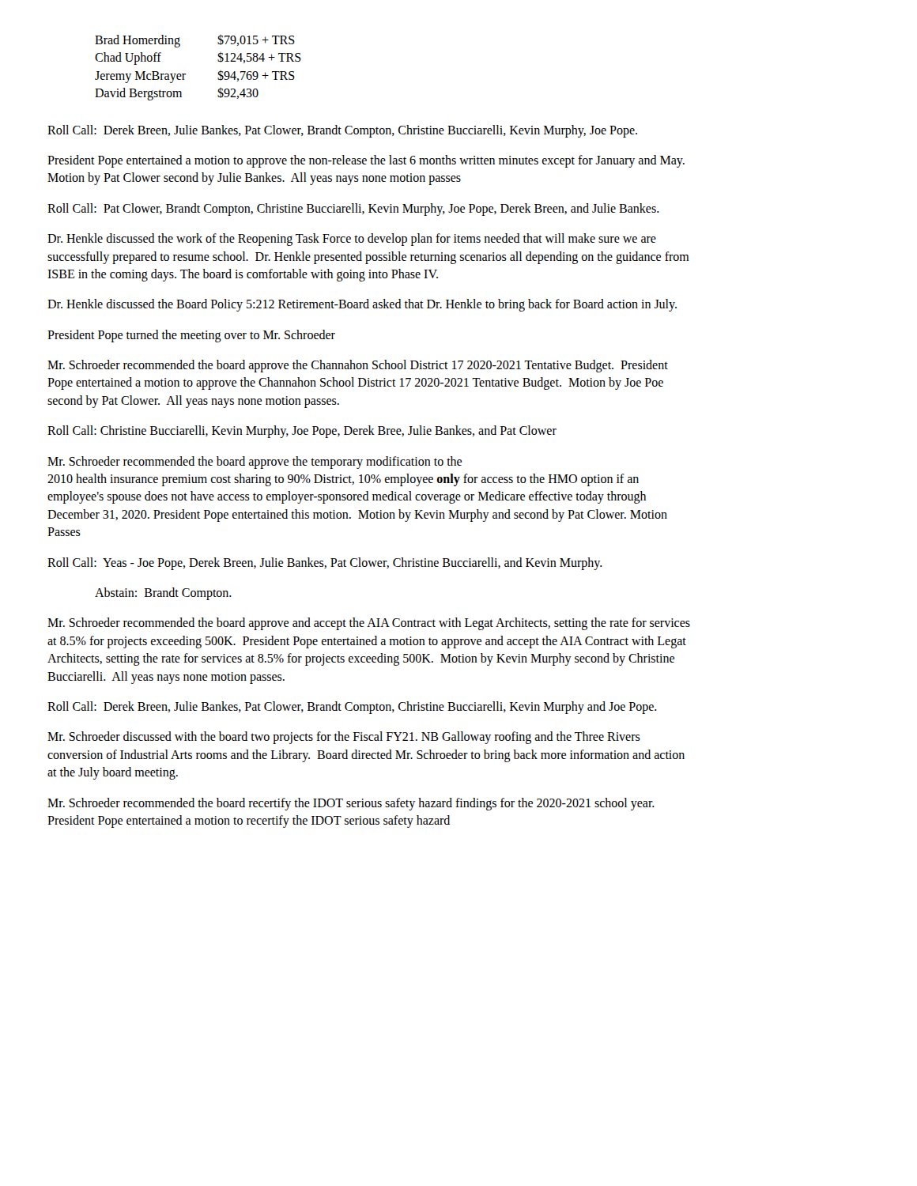| Brad Homerding | $79,015 + TRS |
| Chad Uphoff | $124,584 + TRS |
| Jeremy McBrayer | $94,769 + TRS |
| David Bergstrom | $92,430 |
Roll Call: Derek Breen, Julie Bankes, Pat Clower, Brandt Compton, Christine Bucciarelli, Kevin Murphy, Joe Pope.
President Pope entertained a motion to approve the non-release the last 6 months written minutes except for January and May. Motion by Pat Clower second by Julie Bankes. All yeas nays none motion passes
Roll Call: Pat Clower, Brandt Compton, Christine Bucciarelli, Kevin Murphy, Joe Pope, Derek Breen, and Julie Bankes.
Dr. Henkle discussed the work of the Reopening Task Force to develop plan for items needed that will make sure we are successfully prepared to resume school. Dr. Henkle presented possible returning scenarios all depending on the guidance from ISBE in the coming days. The board is comfortable with going into Phase IV.
Dr. Henkle discussed the Board Policy 5:212 Retirement-Board asked that Dr. Henkle to bring back for Board action in July.
President Pope turned the meeting over to Mr. Schroeder
Mr. Schroeder recommended the board approve the Channahon School District 17 2020-2021 Tentative Budget. President Pope entertained a motion to approve the Channahon School District 17 2020-2021 Tentative Budget. Motion by Joe Poe second by Pat Clower. All yeas nays none motion passes.
Roll Call: Christine Bucciarelli, Kevin Murphy, Joe Pope, Derek Bree, Julie Bankes, and Pat Clower
Mr. Schroeder recommended the board approve the temporary modification to the
2010 health insurance premium cost sharing to 90% District, 10% employee only for access to the HMO option if an employee's spouse does not have access to employer-sponsored medical coverage or Medicare effective today through December 31, 2020. President Pope entertained this motion. Motion by Kevin Murphy and second by Pat Clower. Motion Passes
Roll Call: Yeas - Joe Pope, Derek Breen, Julie Bankes, Pat Clower, Christine Bucciarelli, and Kevin Murphy.
Abstain: Brandt Compton.
Mr. Schroeder recommended the board approve and accept the AIA Contract with Legat Architects, setting the rate for services at 8.5% for projects exceeding 500K. President Pope entertained a motion to approve and accept the AIA Contract with Legat Architects, setting the rate for services at 8.5% for projects exceeding 500K. Motion by Kevin Murphy second by Christine Bucciarelli. All yeas nays none motion passes.
Roll Call: Derek Breen, Julie Bankes, Pat Clower, Brandt Compton, Christine Bucciarelli, Kevin Murphy and Joe Pope.
Mr. Schroeder discussed with the board two projects for the Fiscal FY21. NB Galloway roofing and the Three Rivers conversion of Industrial Arts rooms and the Library. Board directed Mr. Schroeder to bring back more information and action at the July board meeting.
Mr. Schroeder recommended the board recertify the IDOT serious safety hazard findings for the 2020-2021 school year. President Pope entertained a motion to recertify the IDOT serious safety hazard